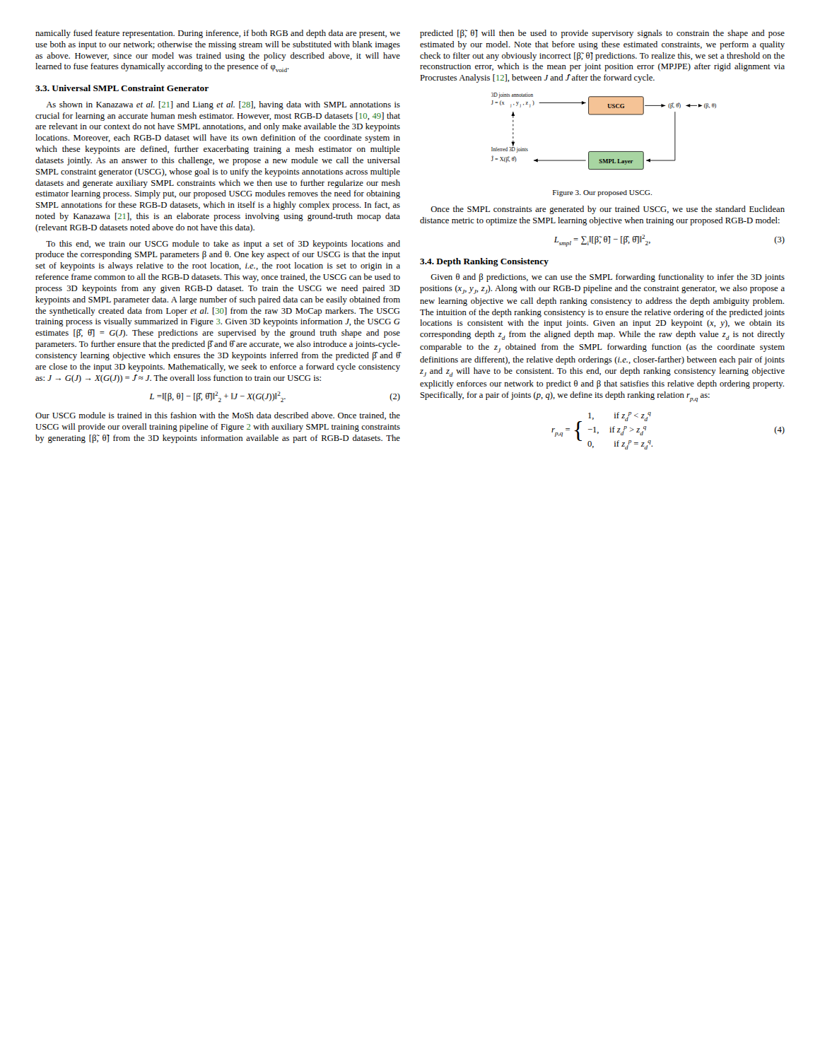namically fused feature representation. During inference, if both RGB and depth data are present, we use both as input to our network; otherwise the missing stream will be substituted with blank images as above. However, since our model was trained using the policy described above, it will have learned to fuse features dynamically according to the presence of φvoid.
3.3. Universal SMPL Constraint Generator
As shown in Kanazawa et al. [21] and Liang et al. [28], having data with SMPL annotations is crucial for learning an accurate human mesh estimator. However, most RGB-D datasets [10, 49] that are relevant in our context do not have SMPL annotations, and only make available the 3D keypoints locations. Moreover, each RGB-D dataset will have its own definition of the coordinate system in which these keypoints are defined, further exacerbating training a mesh estimator on multiple datasets jointly. As an answer to this challenge, we propose a new module we call the universal SMPL constraint generator (USCG), whose goal is to unify the keypoints annotations across multiple datasets and generate auxiliary SMPL constraints which we then use to further regularize our mesh estimator learning process. Simply put, our proposed USCG modules removes the need for obtaining SMPL annotations for these RGB-D datasets, which in itself is a highly complex process. In fact, as noted by Kanazawa [21], this is an elaborate process involving using ground-truth mocap data (relevant RGB-D datasets noted above do not have this data).
To this end, we train our USCG module to take as input a set of 3D keypoints locations and produce the corresponding SMPL parameters β and θ. One key aspect of our USCG is that the input set of keypoints is always relative to the root location, i.e., the root location is set to origin in a reference frame common to all the RGB-D datasets. This way, once trained, the USCG can be used to process 3D keypoints from any given RGB-D dataset. To train the USCG we need paired 3D keypoints and SMPL parameter data. A large number of such paired data can be easily obtained from the synthetically created data from Loper et al. [30] from the raw 3D MoCap markers. The USCG training process is visually summarized in Figure 3. Given 3D keypoints information J, the USCG G estimates [β̂, θ̂] = G(J). These predictions are supervised by the ground truth shape and pose parameters. To further ensure that the predicted β̂ and θ̂ are accurate, we also introduce a joints-cycle-consistency learning objective which ensures the 3D keypoints inferred from the predicted β̂ and θ̂ are close to the input 3D keypoints. Mathematically, we seek to enforce a forward cycle consistency as: J → G(J) → X(G(J)) = Ĵ ≈ J. The overall loss function to train our USCG is:
L =‖[β, θ] − [β̂, θ̂]‖22 + ‖J − X(G(J))‖22. (2)
Our USCG module is trained in this fashion with the MoSh data described above. Once trained, the USCG will provide our overall training pipeline of Figure 2 with auxiliary SMPL training constraints by generating [β̃, θ̃] from the 3D keypoints information available as part of RGB-D datasets. The predicted [β̃, θ̃] will then be used to provide supervisory signals to constrain the shape and pose estimated by our model. Note that before using these estimated constraints, we perform a quality check to filter out any obviously incorrect [β̃, θ̃] predictions. To realize this, we set a threshold on the reconstruction error, which is the mean per joint position error (MPJPE) after rigid alignment via Procrustes Analysis [12], between J and Ĵ after the forward cycle.
USCG SMPL Layer 3D joints annotation J = (x j , y j , z j ) Inferred 3D joints Ĵ = X(β̂, θ̂) (β̂, θ̂) (β, θ)
Figure 3. Our proposed USCG.
Once the SMPL constraints are generated by our trained USCG, we use the standard Euclidean distance metric to optimize the SMPL learning objective when training our proposed RGB-D model:
Lsmpl = ∑i‖[β̃, θ̃] − [β̂, θ̂]‖22, (3)
3.4. Depth Ranking Consistency
Given θ and β predictions, we can use the SMPL forwarding functionality to infer the 3D joints positions (xJ, yJ, zJ). Along with our RGB-D pipeline and the constraint generator, we also propose a new learning objective we call depth ranking consistency to address the depth ambiguity problem. The intuition of the depth ranking consistency is to ensure the relative ordering of the predicted joints locations is consistent with the input joints. Given an input 2D keypoint (x, y), we obtain its corresponding depth zd from the aligned depth map. While the raw depth value zd is not directly comparable to the zJ obtained from the SMPL forwarding function (as the coordinate system definitions are different), the relative depth orderings (i.e., closer-farther) between each pair of joints zJ and zd will have to be consistent. To this end, our depth ranking consistency learning objective explicitly enforces our network to predict θ and β that satisfies this relative depth ordering property. Specifically, for a pair of joints (p, q), we define its depth ranking relation rp,q as:
rp,q = { 1, if zdp < zdq −1, if zdp > zdq 0, if zdp = zdq. (4)